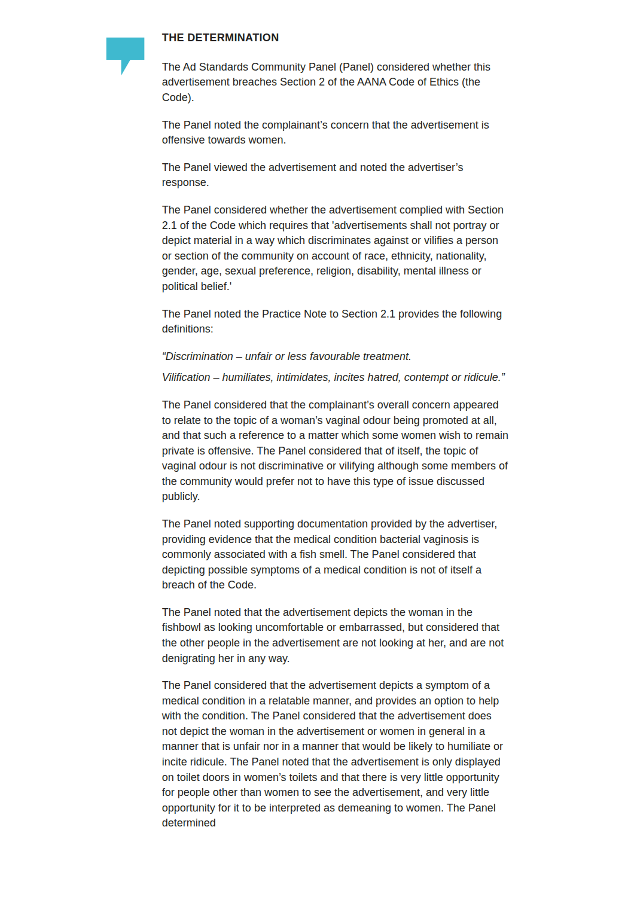THE DETERMINATION
The Ad Standards Community Panel (Panel) considered whether this advertisement breaches Section 2 of the AANA Code of Ethics (the Code).
The Panel noted the complainant’s concern that the advertisement is offensive towards women.
The Panel viewed the advertisement and noted the advertiser’s response.
The Panel considered whether the advertisement complied with Section 2.1 of the Code which requires that 'advertisements shall not portray or depict material in a way which discriminates against or vilifies a person or section of the community on account of race, ethnicity, nationality, gender, age, sexual preference, religion, disability, mental illness or political belief.'
The Panel noted the Practice Note to Section 2.1 provides the following definitions:
“Discrimination – unfair or less favourable treatment.
Vilification – humiliates, intimidates, incites hatred, contempt or ridicule.”
The Panel considered that the complainant’s overall concern appeared to relate to the topic of a woman’s vaginal odour being promoted at all, and that such a reference to a matter which some women wish to remain private is offensive. The Panel considered that of itself, the topic of vaginal odour is not discriminative or vilifying although some members of the community would prefer not to have this type of issue discussed publicly.
The Panel noted supporting documentation provided by the advertiser, providing evidence that the medical condition bacterial vaginosis is commonly associated with a fish smell. The Panel considered that depicting possible symptoms of a medical condition is not of itself a breach of the Code.
The Panel noted that the advertisement depicts the woman in the fishbowl as looking uncomfortable or embarrassed, but considered that the other people in the advertisement are not looking at her, and are not denigrating her in any way.
The Panel considered that the advertisement depicts a symptom of a medical condition in a relatable manner, and provides an option to help with the condition. The Panel considered that the advertisement does not depict the woman in the advertisement or women in general in a manner that is unfair nor in a manner that would be likely to humiliate or incite ridicule. The Panel noted that the advertisement is only displayed on toilet doors in women’s toilets and that there is very little opportunity for people other than women to see the advertisement, and very little opportunity for it to be interpreted as demeaning to women. The Panel determined